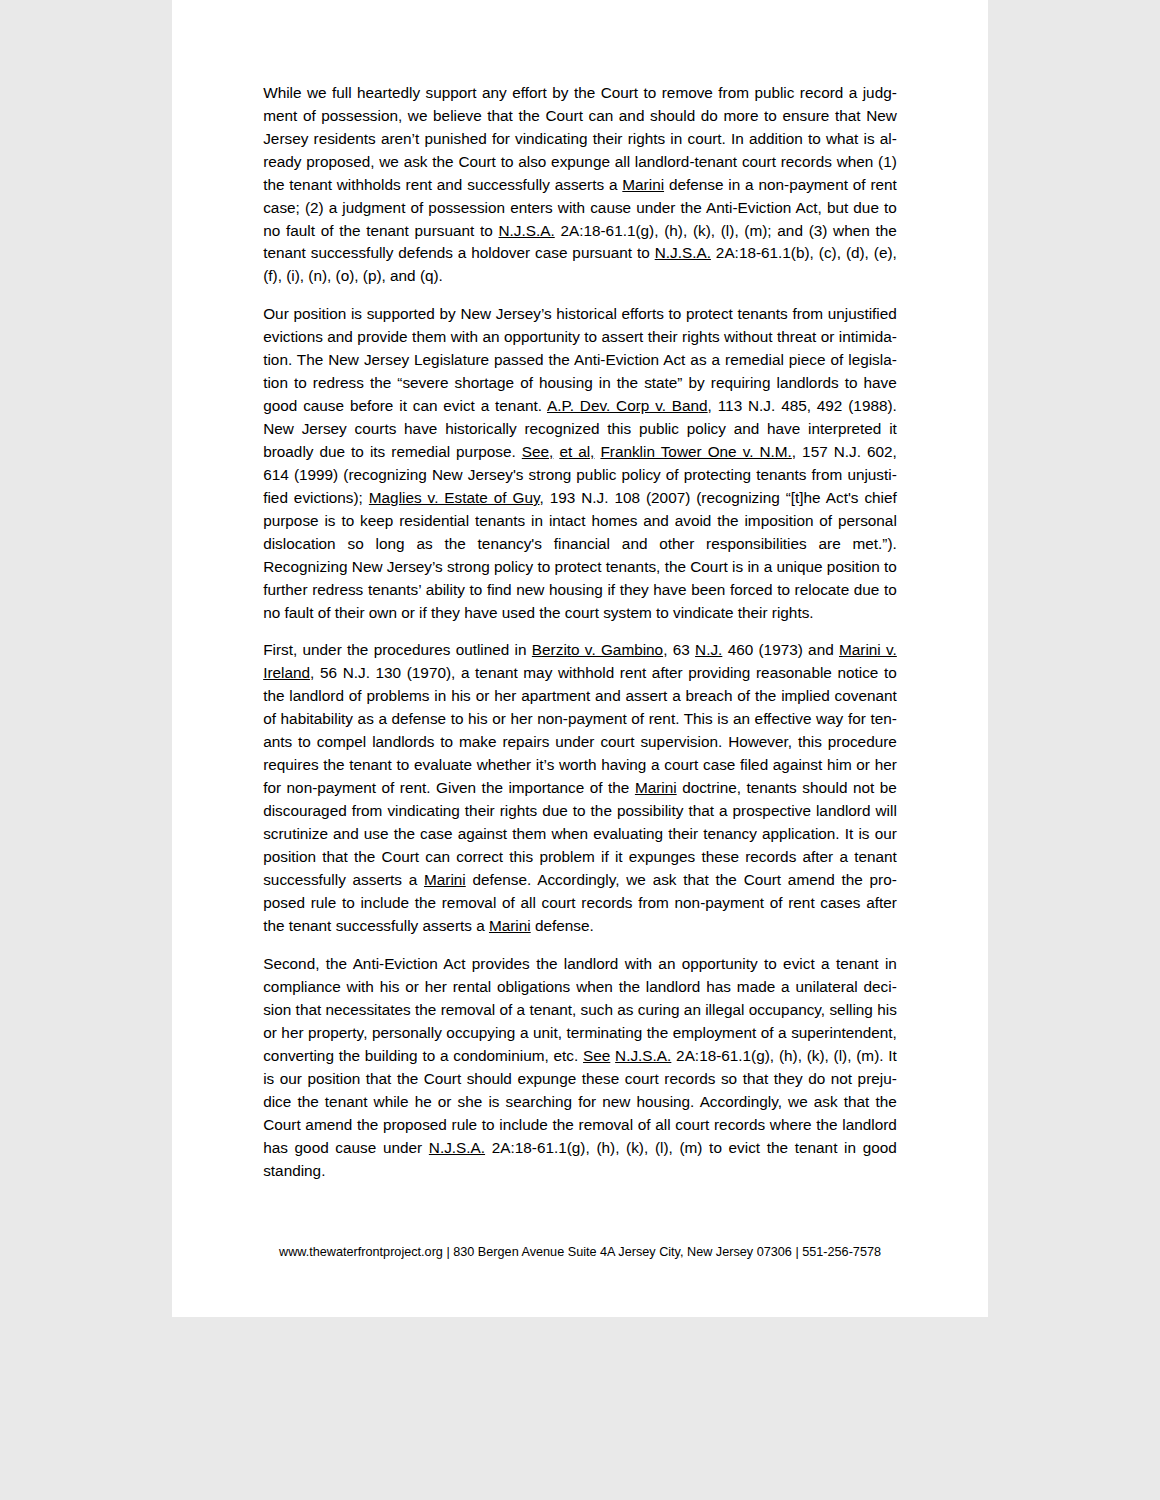While we full heartedly support any effort by the Court to remove from public record a judgment of possession, we believe that the Court can and should do more to ensure that New Jersey residents aren’t punished for vindicating their rights in court. In addition to what is already proposed, we ask the Court to also expunge all landlord-tenant court records when (1) the tenant withholds rent and successfully asserts a Marini defense in a non-payment of rent case; (2) a judgment of possession enters with cause under the Anti-Eviction Act, but due to no fault of the tenant pursuant to N.J.S.A. 2A:18-61.1(g), (h), (k), (l), (m); and (3) when the tenant successfully defends a holdover case pursuant to N.J.S.A. 2A:18-61.1(b), (c), (d), (e), (f), (i), (n), (o), (p), and (q).
Our position is supported by New Jersey’s historical efforts to protect tenants from unjustified evictions and provide them with an opportunity to assert their rights without threat or intimidation. The New Jersey Legislature passed the Anti-Eviction Act as a remedial piece of legislation to redress the “severe shortage of housing in the state” by requiring landlords to have good cause before it can evict a tenant. A.P. Dev. Corp v. Band, 113 N.J. 485, 492 (1988). New Jersey courts have historically recognized this public policy and have interpreted it broadly due to its remedial purpose. See, et al, Franklin Tower One v. N.M., 157 N.J. 602, 614 (1999) (recognizing New Jersey's strong public policy of protecting tenants from unjustified evictions); Maglies v. Estate of Guy, 193 N.J. 108 (2007) (recognizing “[t]he Act's chief purpose is to keep residential tenants in intact homes and avoid the imposition of personal dislocation so long as the tenancy's financial and other responsibilities are met.”). Recognizing New Jersey’s strong policy to protect tenants, the Court is in a unique position to further redress tenants’ ability to find new housing if they have been forced to relocate due to no fault of their own or if they have used the court system to vindicate their rights.
First, under the procedures outlined in Berzito v. Gambino, 63 N.J. 460 (1973) and Marini v. Ireland, 56 N.J. 130 (1970), a tenant may withhold rent after providing reasonable notice to the landlord of problems in his or her apartment and assert a breach of the implied covenant of habitability as a defense to his or her non-payment of rent. This is an effective way for tenants to compel landlords to make repairs under court supervision. However, this procedure requires the tenant to evaluate whether it’s worth having a court case filed against him or her for non-payment of rent. Given the importance of the Marini doctrine, tenants should not be discouraged from vindicating their rights due to the possibility that a prospective landlord will scrutinize and use the case against them when evaluating their tenancy application. It is our position that the Court can correct this problem if it expunges these records after a tenant successfully asserts a Marini defense. Accordingly, we ask that the Court amend the proposed rule to include the removal of all court records from non-payment of rent cases after the tenant successfully asserts a Marini defense.
Second, the Anti-Eviction Act provides the landlord with an opportunity to evict a tenant in compliance with his or her rental obligations when the landlord has made a unilateral decision that necessitates the removal of a tenant, such as curing an illegal occupancy, selling his or her property, personally occupying a unit, terminating the employment of a superintendent, converting the building to a condominium, etc. See N.J.S.A. 2A:18-61.1(g), (h), (k), (l), (m). It is our position that the Court should expunge these court records so that they do not prejudice the tenant while he or she is searching for new housing. Accordingly, we ask that the Court amend the proposed rule to include the removal of all court records where the landlord has good cause under N.J.S.A. 2A:18-61.1(g), (h), (k), (l), (m) to evict the tenant in good standing.
www.thewaterfrontproject.org | 830 Bergen Avenue Suite 4A Jersey City, New Jersey 07306 | 551-256-7578